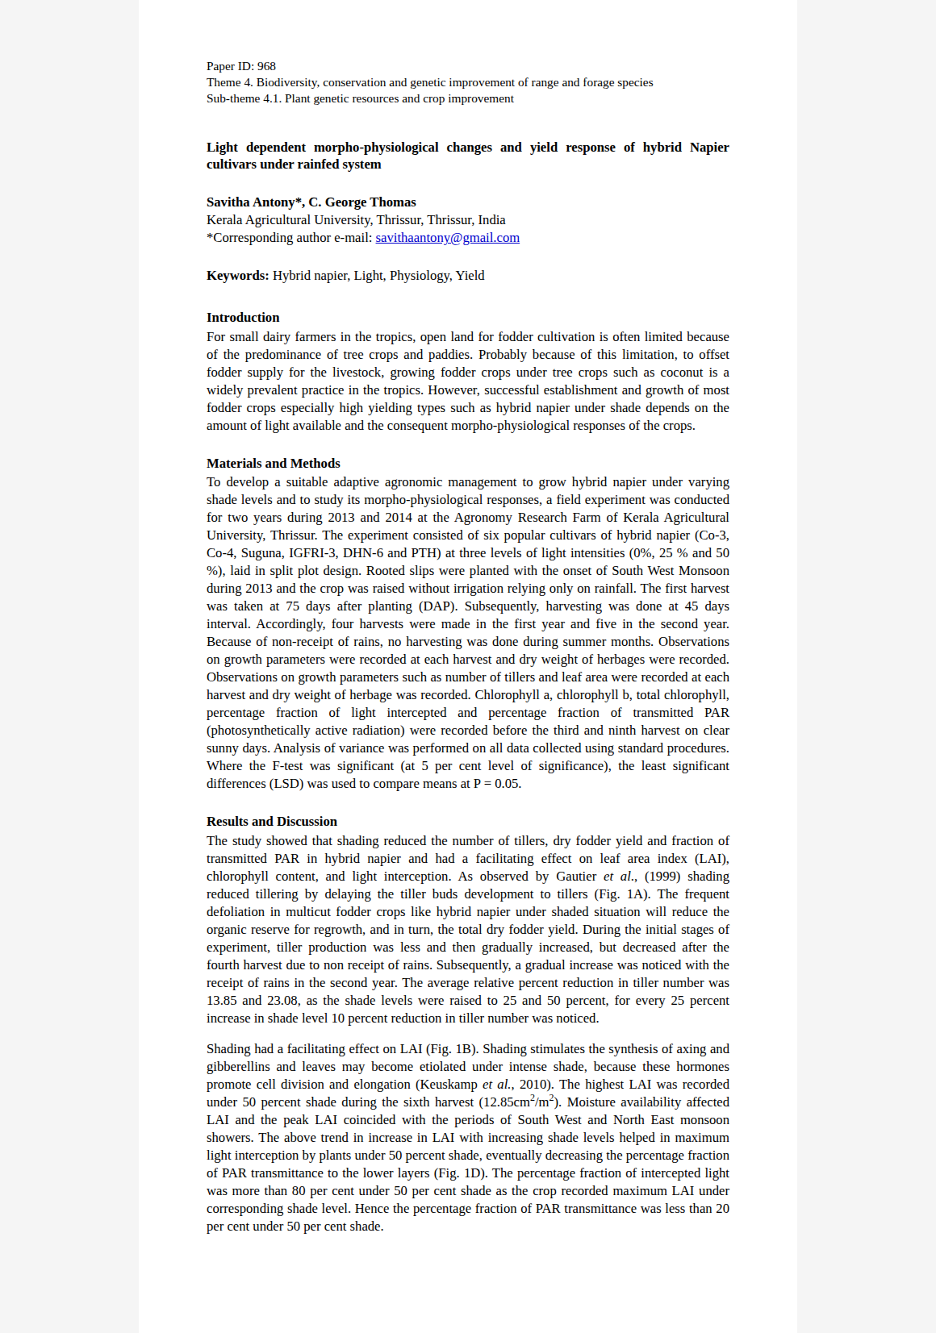Paper ID: 968
Theme 4. Biodiversity, conservation and genetic improvement of range and forage species
Sub-theme 4.1. Plant genetic resources and crop improvement
Light dependent morpho-physiological changes and yield response of hybrid Napier cultivars under rainfed system
Savitha Antony*, C. George Thomas
Kerala Agricultural University, Thrissur, Thrissur, India
*Corresponding author e-mail: savithaantony@gmail.com
Keywords: Hybrid napier, Light, Physiology, Yield
Introduction
For small dairy farmers in the tropics, open land for fodder cultivation is often limited because of the predominance of tree crops and paddies. Probably because of this limitation, to offset fodder supply for the livestock, growing fodder crops under tree crops such as coconut is a widely prevalent practice in the tropics. However, successful establishment and growth of most fodder crops especially high yielding types such as hybrid napier under shade depends on the amount of light available and the consequent morpho-physiological responses of the crops.
Materials and Methods
To develop a suitable adaptive agronomic management to grow hybrid napier under varying shade levels and to study its morpho-physiological responses, a field experiment was conducted for two years during 2013 and 2014 at the Agronomy Research Farm of Kerala Agricultural University, Thrissur. The experiment consisted of six popular cultivars of hybrid napier (Co-3, Co-4, Suguna, IGFRI-3, DHN-6 and PTH) at three levels of light intensities (0%, 25 % and 50 %), laid in split plot design. Rooted slips were planted with the onset of South West Monsoon during 2013 and the crop was raised without irrigation relying only on rainfall. The first harvest was taken at 75 days after planting (DAP). Subsequently, harvesting was done at 45 days interval. Accordingly, four harvests were made in the first year and five in the second year. Because of non-receipt of rains, no harvesting was done during summer months. Observations on growth parameters were recorded at each harvest and dry weight of herbages were recorded. Observations on growth parameters such as number of tillers and leaf area were recorded at each harvest and dry weight of herbage was recorded. Chlorophyll a, chlorophyll b, total chlorophyll, percentage fraction of light intercepted and percentage fraction of transmitted PAR (photosynthetically active radiation) were recorded before the third and ninth harvest on clear sunny days. Analysis of variance was performed on all data collected using standard procedures. Where the F-test was significant (at 5 per cent level of significance), the least significant differences (LSD) was used to compare means at P = 0.05.
Results and Discussion
The study showed that shading reduced the number of tillers, dry fodder yield and fraction of transmitted PAR in hybrid napier and had a facilitating effect on leaf area index (LAI), chlorophyll content, and light interception. As observed by Gautier et al., (1999) shading reduced tillering by delaying the tiller buds development to tillers (Fig. 1A). The frequent defoliation in multicut fodder crops like hybrid napier under shaded situation will reduce the organic reserve for regrowth, and in turn, the total dry fodder yield. During the initial stages of experiment, tiller production was less and then gradually increased, but decreased after the fourth harvest due to non receipt of rains. Subsequently, a gradual increase was noticed with the receipt of rains in the second year. The average relative percent reduction in tiller number was 13.85 and 23.08, as the shade levels were raised to 25 and 50 percent, for every 25 percent increase in shade level 10 percent reduction in tiller number was noticed.
Shading had a facilitating effect on LAI (Fig. 1B). Shading stimulates the synthesis of axing and gibberellins and leaves may become etiolated under intense shade, because these hormones promote cell division and elongation (Keuskamp et al., 2010). The highest LAI was recorded under 50 percent shade during the sixth harvest (12.85cm2/m2). Moisture availability affected LAI and the peak LAI coincided with the periods of South West and North East monsoon showers. The above trend in increase in LAI with increasing shade levels helped in maximum light interception by plants under 50 percent shade, eventually decreasing the percentage fraction of PAR transmittance to the lower layers (Fig. 1D). The percentage fraction of intercepted light was more than 80 per cent under 50 per cent shade as the crop recorded maximum LAI under corresponding shade level. Hence the percentage fraction of PAR transmittance was less than 20 per cent under 50 per cent shade.